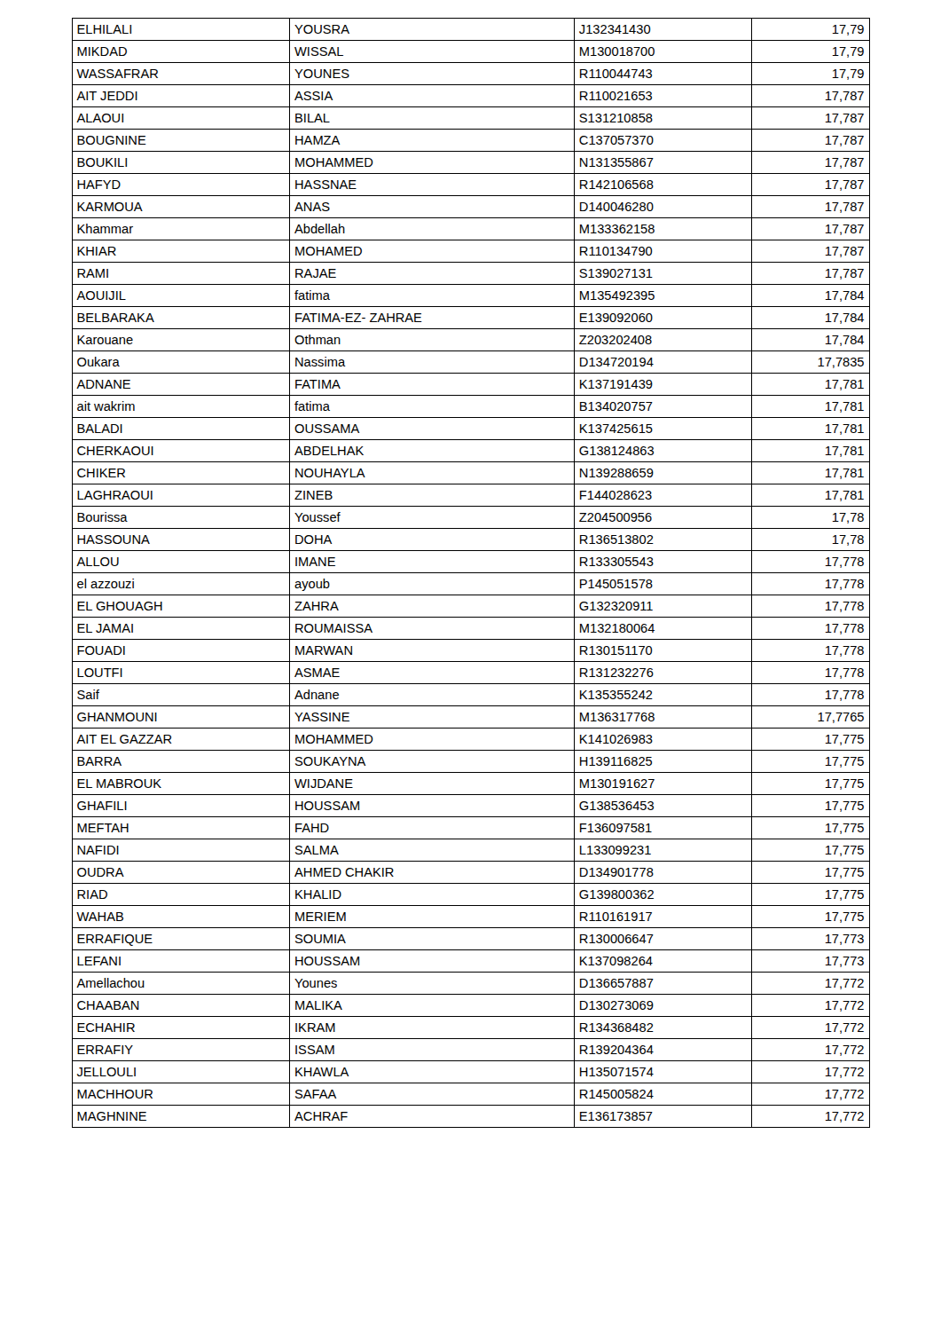| ELHILALI | YOUSRA | J132341430 | 17,79 |
| MIKDAD | WISSAL | M130018700 | 17,79 |
| WASSAFRAR | YOUNES | R110044743 | 17,79 |
| AIT JEDDI | ASSIA | R110021653 | 17,787 |
| ALAOUI | BILAL | S131210858 | 17,787 |
| BOUGNINE | HAMZA | C137057370 | 17,787 |
| BOUKILI | MOHAMMED | N131355867 | 17,787 |
| HAFYD | HASSNAE | R142106568 | 17,787 |
| KARMOUA | ANAS | D140046280 | 17,787 |
| Khammar | Abdellah | M133362158 | 17,787 |
| KHIAR | MOHAMED | R110134790 | 17,787 |
| RAMI | RAJAE | S139027131 | 17,787 |
| AOUIJIL | fatima | M135492395 | 17,784 |
| BELBARAKA | FATIMA-EZ- ZAHRAE | E139092060 | 17,784 |
| Karouane | Othman | Z203202408 | 17,784 |
| Oukara | Nassima | D134720194 | 17,7835 |
| ADNANE | FATIMA | K137191439 | 17,781 |
| ait wakrim | fatima | B134020757 | 17,781 |
| BALADI | OUSSAMA | K137425615 | 17,781 |
| CHERKAOUI | ABDELHAK | G138124863 | 17,781 |
| CHIKER | NOUHAYLA | N139288659 | 17,781 |
| LAGHRAOUI | ZINEB | F144028623 | 17,781 |
| Bourissa | Youssef | Z204500956 | 17,78 |
| HASSOUNA | DOHA | R136513802 | 17,78 |
| ALLOU | IMANE | R133305543 | 17,778 |
| el azzouzi | ayoub | P145051578 | 17,778 |
| EL GHOUAGH | ZAHRA | G132320911 | 17,778 |
| EL JAMAI | ROUMAISSA | M132180064 | 17,778 |
| FOUADI | MARWAN | R130151170 | 17,778 |
| LOUTFI | ASMAE | R131232276 | 17,778 |
| Saif | Adnane | K135355242 | 17,778 |
| GHANMOUNI | YASSINE | M136317768 | 17,7765 |
| AIT EL GAZZAR | MOHAMMED | K141026983 | 17,775 |
| BARRA | SOUKAYNA | H139116825 | 17,775 |
| EL MABROUK | WIJDANE | M130191627 | 17,775 |
| GHAFILI | HOUSSAM | G138536453 | 17,775 |
| MEFTAH | FAHD | F136097581 | 17,775 |
| NAFIDI | SALMA | L133099231 | 17,775 |
| OUDRA | AHMED CHAKIR | D134901778 | 17,775 |
| RIAD | KHALID | G139800362 | 17,775 |
| WAHAB | MERIEM | R110161917 | 17,775 |
| ERRAFIQUE | SOUMIA | R130006647 | 17,773 |
| LEFANI | HOUSSAM | K137098264 | 17,773 |
| Amellachou | Younes | D136657887 | 17,772 |
| CHAABAN | MALIKA | D130273069 | 17,772 |
| ECHAHIR | IKRAM | R134368482 | 17,772 |
| ERRAFIY | ISSAM | R139204364 | 17,772 |
| JELLOULI | KHAWLA | H135071574 | 17,772 |
| MACHHOUR | SAFAA | R145005824 | 17,772 |
| MAGHNINE | ACHRAF | E136173857 | 17,772 |